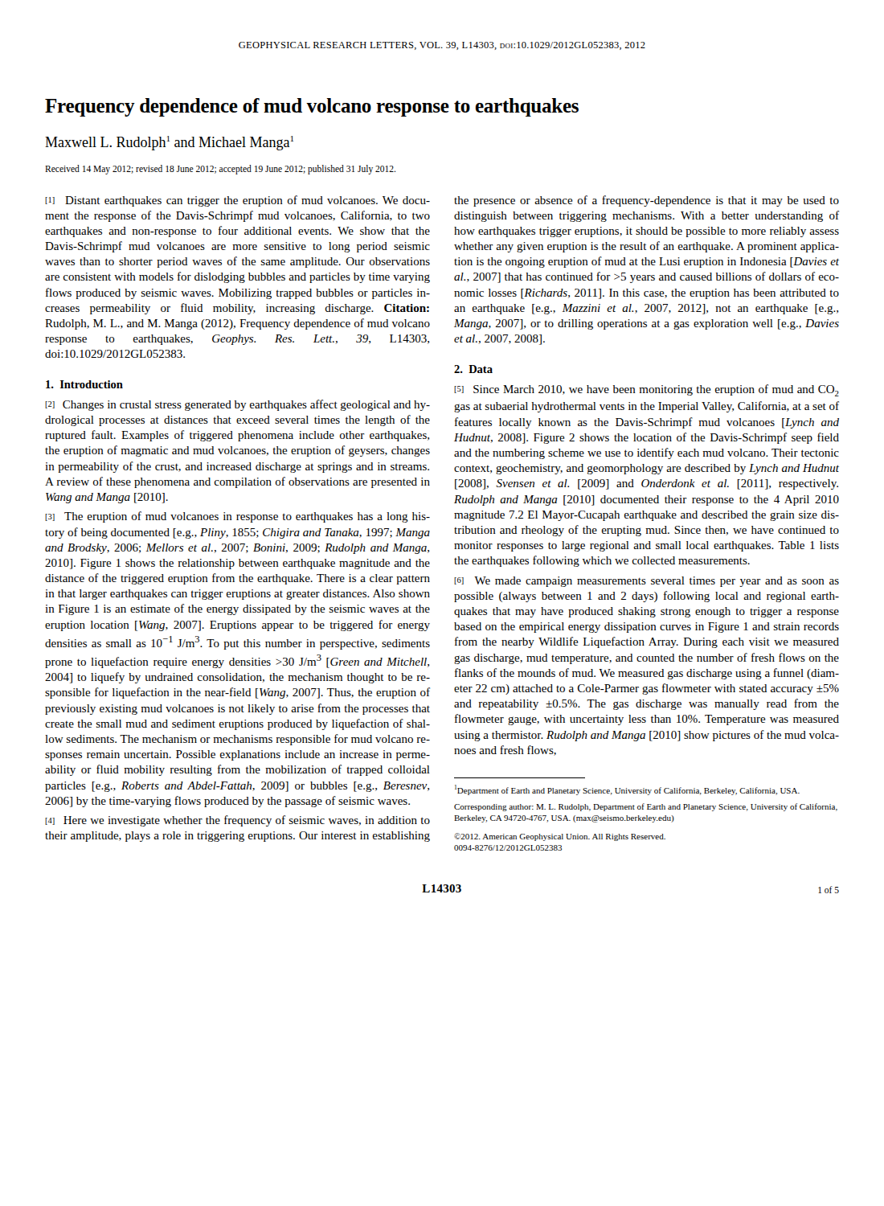GEOPHYSICAL RESEARCH LETTERS, VOL. 39, L14303, doi:10.1029/2012GL052383, 2012
Frequency dependence of mud volcano response to earthquakes
Maxwell L. Rudolph1 and Michael Manga1
Received 14 May 2012; revised 18 June 2012; accepted 19 June 2012; published 31 July 2012.
[1] Distant earthquakes can trigger the eruption of mud volcanoes. We document the response of the Davis-Schrimpf mud volcanoes, California, to two earthquakes and non-response to four additional events. We show that the Davis-Schrimpf mud volcanoes are more sensitive to long period seismic waves than to shorter period waves of the same amplitude. Our observations are consistent with models for dislodging bubbles and particles by time varying flows produced by seismic waves. Mobilizing trapped bubbles or particles increases permeability or fluid mobility, increasing discharge. Citation: Rudolph, M. L., and M. Manga (2012), Frequency dependence of mud volcano response to earthquakes, Geophys. Res. Lett., 39, L14303, doi:10.1029/2012GL052383.
1. Introduction
[2] Changes in crustal stress generated by earthquakes affect geological and hydrological processes at distances that exceed several times the length of the ruptured fault. Examples of triggered phenomena include other earthquakes, the eruption of magmatic and mud volcanoes, the eruption of geysers, changes in permeability of the crust, and increased discharge at springs and in streams. A review of these phenomena and compilation of observations are presented in Wang and Manga [2010].
[3] The eruption of mud volcanoes in response to earthquakes has a long history of being documented [e.g., Pliny, 1855; Chigira and Tanaka, 1997; Manga and Brodsky, 2006; Mellors et al., 2007; Bonini, 2009; Rudolph and Manga, 2010]. Figure 1 shows the relationship between earthquake magnitude and the distance of the triggered eruption from the earthquake. There is a clear pattern in that larger earthquakes can trigger eruptions at greater distances. Also shown in Figure 1 is an estimate of the energy dissipated by the seismic waves at the eruption location [Wang, 2007]. Eruptions appear to be triggered for energy densities as small as 10−1 J/m3. To put this number in perspective, sediments prone to liquefaction require energy densities >30 J/m3 [Green and Mitchell, 2004] to liquefy by undrained consolidation, the mechanism thought to be responsible for liquefaction in the near-field [Wang, 2007]. Thus, the eruption of previously existing mud volcanoes is not likely to arise from the processes that create the small mud and sediment eruptions produced by liquefaction of shallow sediments. The mechanism or mechanisms responsible for mud volcano responses remain uncertain. Possible explanations include an increase in permeability or fluid mobility resulting from the mobilization of trapped colloidal particles [e.g., Roberts and Abdel-Fattah, 2009] or bubbles [e.g., Beresnev, 2006] by the time-varying flows produced by the passage of seismic waves.
[4] Here we investigate whether the frequency of seismic waves, in addition to their amplitude, plays a role in triggering eruptions. Our interest in establishing the presence or absence of a frequency-dependence is that it may be used to distinguish between triggering mechanisms. With a better understanding of how earthquakes trigger eruptions, it should be possible to more reliably assess whether any given eruption is the result of an earthquake. A prominent application is the ongoing eruption of mud at the Lusi eruption in Indonesia [Davies et al., 2007] that has continued for >5 years and caused billions of dollars of economic losses [Richards, 2011]. In this case, the eruption has been attributed to an earthquake [e.g., Mazzini et al., 2007, 2012], not an earthquake [e.g., Manga, 2007], or to drilling operations at a gas exploration well [e.g., Davies et al., 2007, 2008].
2. Data
[5] Since March 2010, we have been monitoring the eruption of mud and CO2 gas at subaerial hydrothermal vents in the Imperial Valley, California, at a set of features locally known as the Davis-Schrimpf mud volcanoes [Lynch and Hudnut, 2008]. Figure 2 shows the location of the Davis-Schrimpf seep field and the numbering scheme we use to identify each mud volcano. Their tectonic context, geochemistry, and geomorphology are described by Lynch and Hudnut [2008], Svensen et al. [2009] and Onderdonk et al. [2011], respectively. Rudolph and Manga [2010] documented their response to the 4 April 2010 magnitude 7.2 El Mayor-Cucapah earthquake and described the grain size distribution and rheology of the erupting mud. Since then, we have continued to monitor responses to large regional and small local earthquakes. Table 1 lists the earthquakes following which we collected measurements.
[6] We made campaign measurements several times per year and as soon as possible (always between 1 and 2 days) following local and regional earthquakes that may have produced shaking strong enough to trigger a response based on the empirical energy dissipation curves in Figure 1 and strain records from the nearby Wildlife Liquefaction Array. During each visit we measured gas discharge, mud temperature, and counted the number of fresh flows on the flanks of the mounds of mud. We measured gas discharge using a funnel (diameter 22 cm) attached to a Cole-Parmer gas flowmeter with stated accuracy ±5% and repeatability ±0.5%. The gas discharge was manually read from the flowmeter gauge, with uncertainty less than 10%. Temperature was measured using a thermistor. Rudolph and Manga [2010] show pictures of the mud volcanoes and fresh flows,
1Department of Earth and Planetary Science, University of California, Berkeley, California, USA.
Corresponding author: M. L. Rudolph, Department of Earth and Planetary Science, University of California, Berkeley, CA 94720-4767, USA. (max@seismo.berkeley.edu)
©2012. American Geophysical Union. All Rights Reserved.
0094-8276/12/2012GL052383
L14303 1 of 5